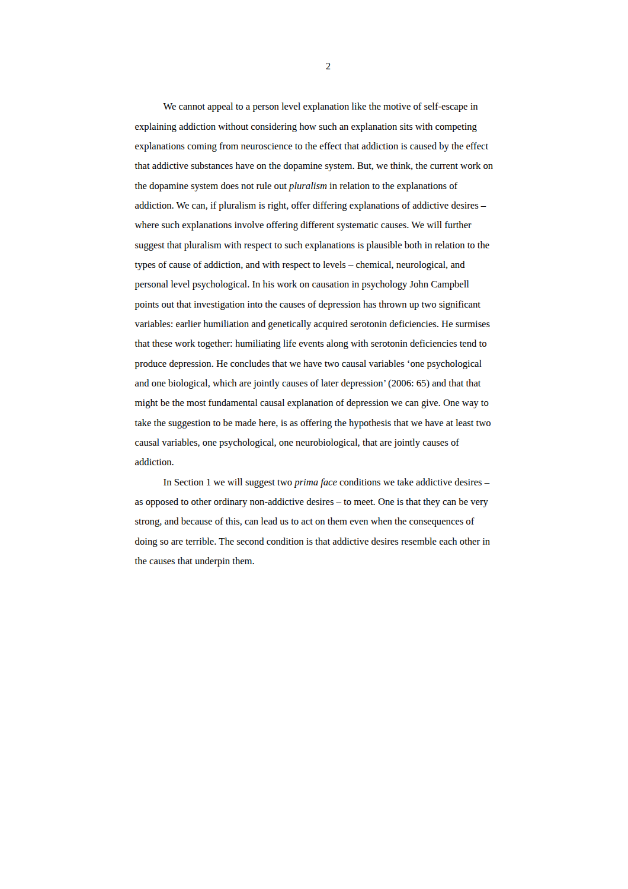2
We cannot appeal to a person level explanation like the motive of self-escape in explaining addiction without considering how such an explanation sits with competing explanations coming from neuroscience to the effect that addiction is caused by the effect that addictive substances have on the dopamine system. But, we think, the current work on the dopamine system does not rule out pluralism in relation to the explanations of addiction. We can, if pluralism is right, offer differing explanations of addictive desires – where such explanations involve offering different systematic causes. We will further suggest that pluralism with respect to such explanations is plausible both in relation to the types of cause of addiction, and with respect to levels – chemical, neurological, and personal level psychological. In his work on causation in psychology John Campbell points out that investigation into the causes of depression has thrown up two significant variables: earlier humiliation and genetically acquired serotonin deficiencies. He surmises that these work together: humiliating life events along with serotonin deficiencies tend to produce depression. He concludes that we have two causal variables ‘one psychological and one biological, which are jointly causes of later depression’ (2006: 65) and that that might be the most fundamental causal explanation of depression we can give. One way to take the suggestion to be made here, is as offering the hypothesis that we have at least two causal variables, one psychological, one neurobiological, that are jointly causes of addiction.
In Section 1 we will suggest two prima face conditions we take addictive desires – as opposed to other ordinary non-addictive desires – to meet. One is that they can be very strong, and because of this, can lead us to act on them even when the consequences of doing so are terrible. The second condition is that addictive desires resemble each other in the causes that underpin them.